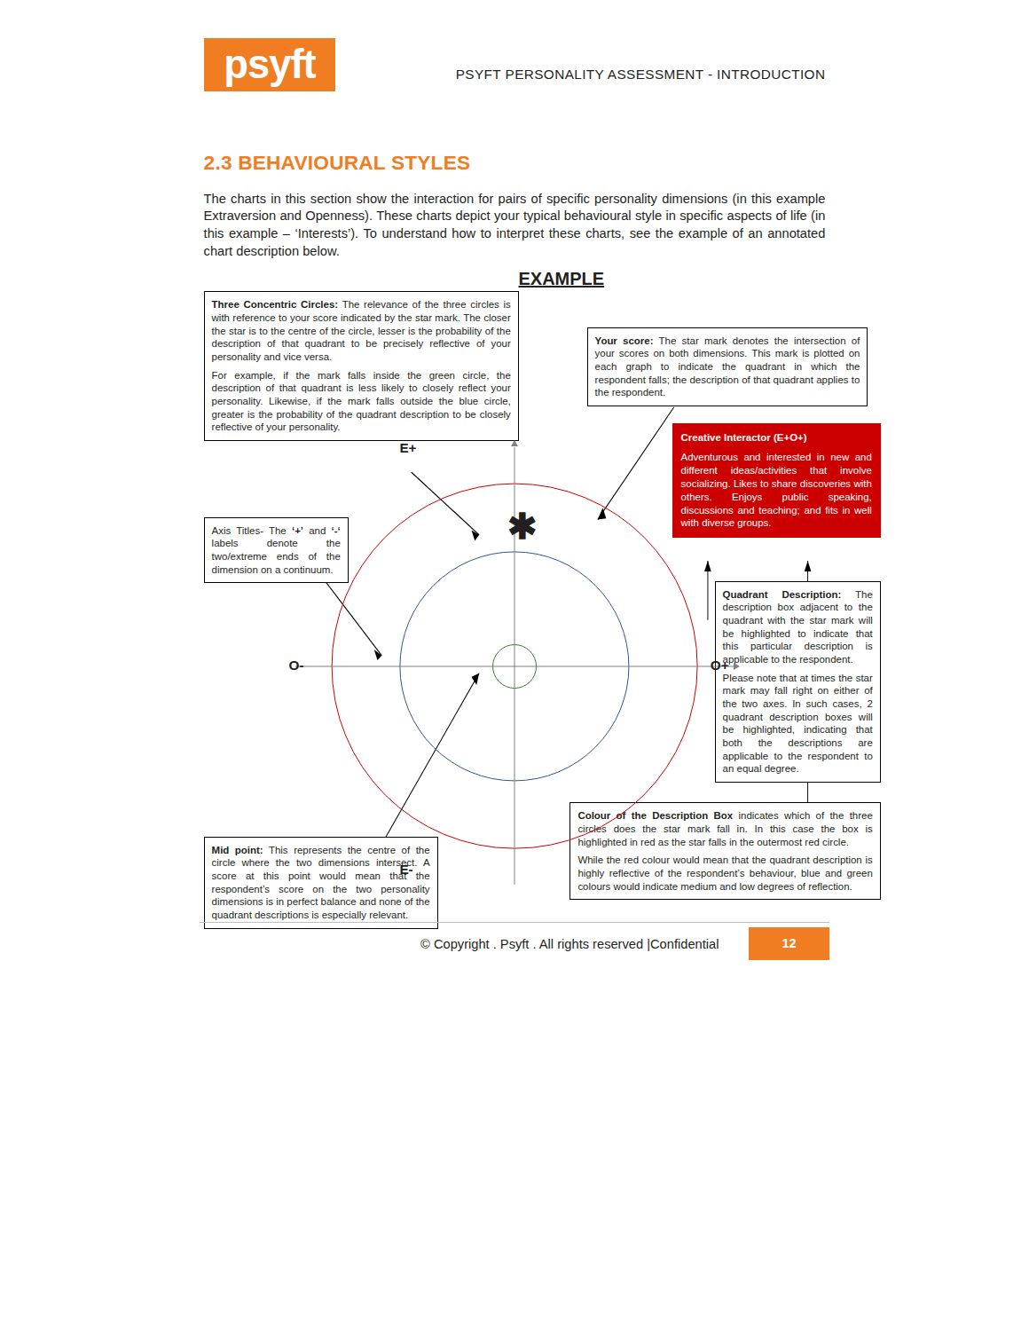psyft
PSYFT PERSONALITY ASSESSMENT - INTRODUCTION
2.3 BEHAVIOURAL STYLES
The charts in this section show the interaction for pairs of specific personality dimensions (in this example Extraversion and Openness). These charts depict your typical behavioural style in specific aspects of life (in this example – ‘Interests’). To understand how to interpret these charts, see the example of an annotated chart description below.
EXAMPLE
Three Concentric Circles: The relevance of the three circles is with reference to your score indicated by the star mark. The closer the star is to the centre of the circle, lesser is the probability of the description of that quadrant to be precisely reflective of your personality and vice versa.
For example, if the mark falls inside the green circle, the description of that quadrant is less likely to closely reflect your personality. Likewise, if the mark falls outside the blue circle, greater is the probability of the quadrant description to be closely reflective of your personality.
Your score: The star mark denotes the intersection of your scores on both dimensions. This mark is plotted on each graph to indicate the quadrant in which the respondent falls; the description of that quadrant applies to the respondent.
Axis Titles- The ‘+’ and ‘-‘ labels denote the two/extreme ends of the dimension on a continuum.
Creative Interactor (E+O+)
Adventurous and interested in new and different ideas/activities that involve socializing. Likes to share discoveries with others. Enjoys public speaking, discussions and teaching; and fits in well with diverse groups.
Quadrant Description: The description box adjacent to the quadrant with the star mark will be highlighted to indicate that this particular description is applicable to the respondent.
Please note that at times the star mark may fall right on either of the two axes. In such cases, 2 quadrant description boxes will be highlighted, indicating that both the descriptions are applicable to the respondent to an equal degree.
Mid point: This represents the centre of the circle where the two dimensions intersect. A score at this point would mean that the respondent’s score on the two personality dimensions is in perfect balance and none of the quadrant descriptions is especially relevant.
Colour of the Description Box indicates which of the three circles does the star mark fall in. In this case the box is highlighted in red as the star falls in the outermost red circle.
While the red colour would mean that the quadrant description is highly reflective of the respondent’s behaviour, blue and green colours would indicate medium and low degrees of reflection.
E+
E-
O+
O-
✱
© Copyright . Psyft . All rights reserved |Confidential
12